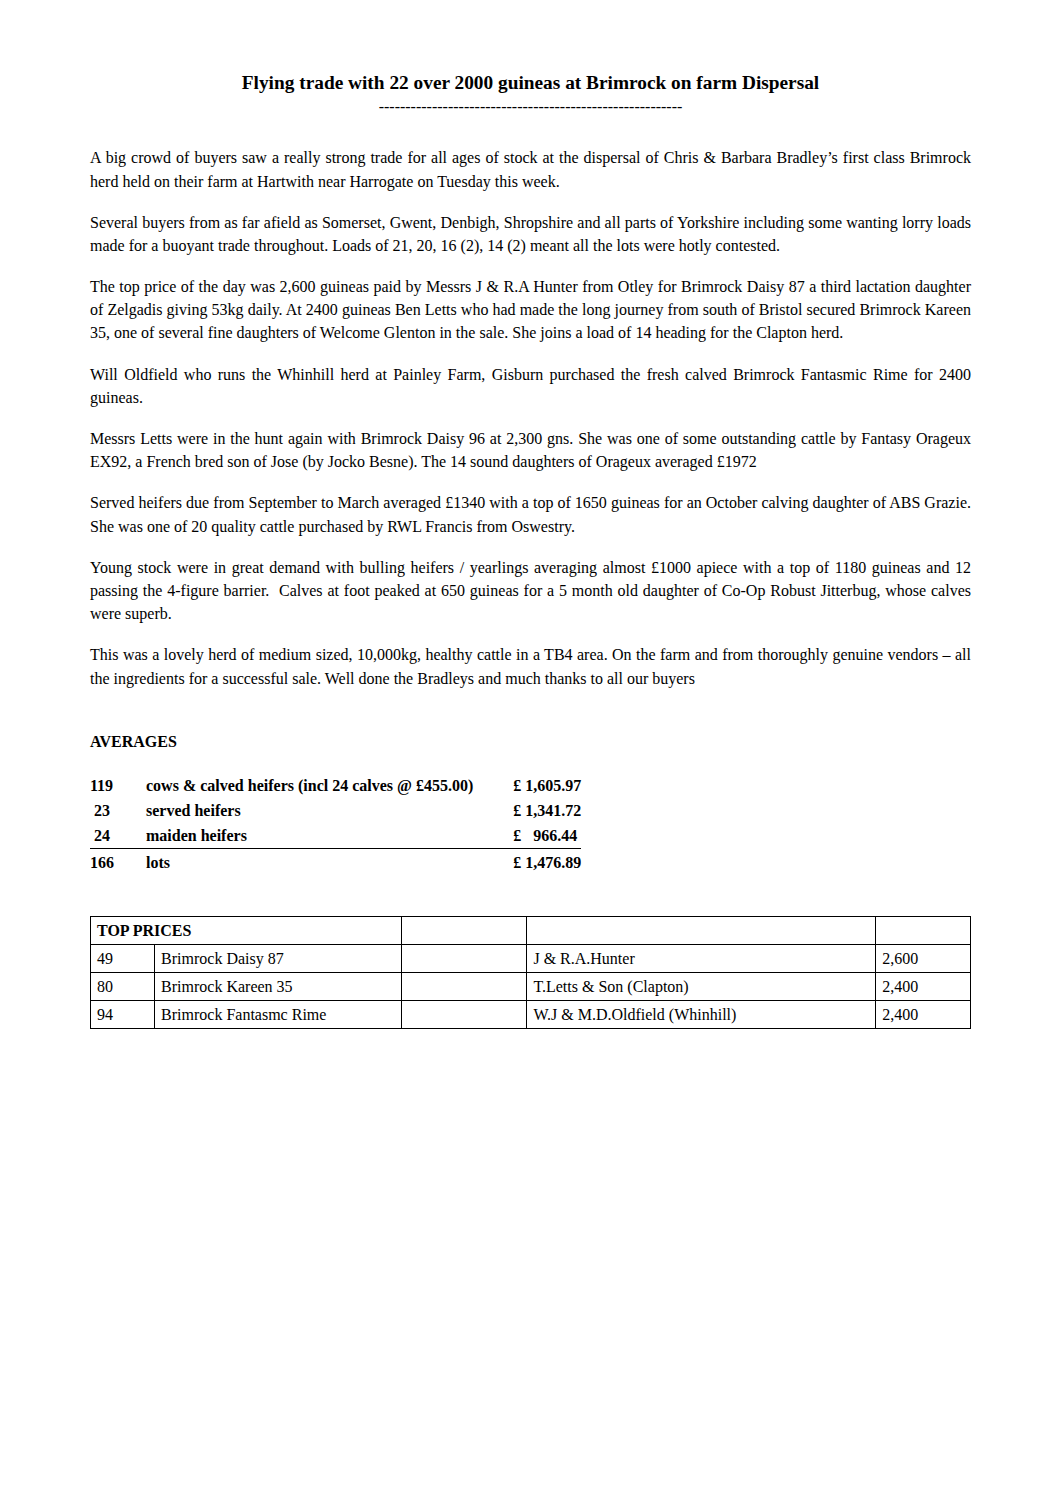Flying trade with 22 over 2000 guineas at Brimrock on farm Dispersal
---------------------------------------------------------
A big crowd of buyers saw a really strong trade for all ages of stock at the dispersal of Chris & Barbara Bradley’s first class Brimrock herd held on their farm at Hartwith near Harrogate on Tuesday this week.
Several buyers from as far afield as Somerset, Gwent, Denbigh, Shropshire and all parts of Yorkshire including some wanting lorry loads made for a buoyant trade throughout. Loads of 21, 20, 16 (2), 14 (2) meant all the lots were hotly contested.
The top price of the day was 2,600 guineas paid by Messrs J & R.A Hunter from Otley for Brimrock Daisy 87 a third lactation daughter of Zelgadis giving 53kg daily. At 2400 guineas Ben Letts who had made the long journey from south of Bristol secured Brimrock Kareen 35, one of several fine daughters of Welcome Glenton in the sale. She joins a load of 14 heading for the Clapton herd.
Will Oldfield who runs the Whinhill herd at Painley Farm, Gisburn purchased the fresh calved Brimrock Fantasmic Rime for 2400 guineas.
Messrs Letts were in the hunt again with Brimrock Daisy 96 at 2,300 gns. She was one of some outstanding cattle by Fantasy Orageux EX92, a French bred son of Jose (by Jocko Besne). The 14 sound daughters of Orageux averaged £1972
Served heifers due from September to March averaged £1340 with a top of 1650 guineas for an October calving daughter of ABS Grazie. She was one of 20 quality cattle purchased by RWL Francis from Oswestry.
Young stock were in great demand with bulling heifers / yearlings averaging almost £1000 apiece with a top of 1180 guineas and 12 passing the 4-figure barrier. Calves at foot peaked at 650 guineas for a 5 month old daughter of Co-Op Robust Jitterbug, whose calves were superb.
This was a lovely herd of medium sized, 10,000kg, healthy cattle in a TB4 area. On the farm and from thoroughly genuine vendors – all the ingredients for a successful sale. Well done the Bradleys and much thanks to all our buyers
AVERAGES
| 119 | cows & calved heifers (incl 24 calves @ £455.00) | £ 1,605.97 |
| 23 | served heifers | £ 1,341.72 |
| 24 | maiden heifers | £ 966.44 |
| 166 | lots | £ 1,476.89 |
| TOP PRICES | | | |
| 49 | Brimrock Daisy 87 | | J & R.A.Hunter | 2,600 |
| 80 | Brimrock Kareen 35 | | T.Letts & Son (Clapton) | 2,400 |
| 94 | Brimrock Fantasmc Rime | | W.J & M.D.Oldfield (Whinhill) | 2,400 |